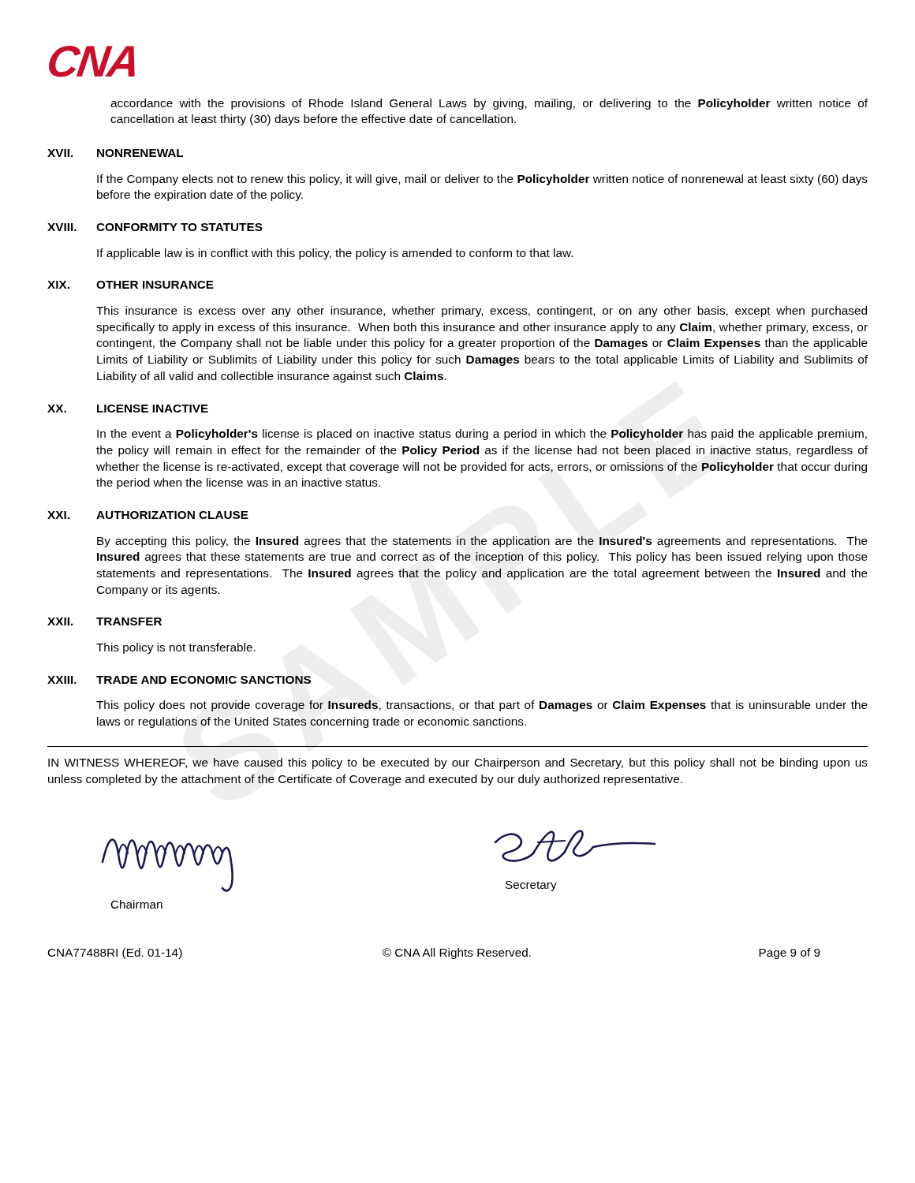SAMPLE
CNA
accordance with the provisions of Rhode Island General Laws by giving, mailing, or delivering to the Policyholder written notice of cancellation at least thirty (30) days before the effective date of cancellation.
XVII. NONRENEWAL
If the Company elects not to renew this policy, it will give, mail or deliver to the Policyholder written notice of nonrenewal at least sixty (60) days before the expiration date of the policy.
XVIII. CONFORMITY TO STATUTES
If applicable law is in conflict with this policy, the policy is amended to conform to that law.
XIX. OTHER INSURANCE
This insurance is excess over any other insurance, whether primary, excess, contingent, or on any other basis, except when purchased specifically to apply in excess of this insurance. When both this insurance and other insurance apply to any Claim, whether primary, excess, or contingent, the Company shall not be liable under this policy for a greater proportion of the Damages or Claim Expenses than the applicable Limits of Liability or Sublimits of Liability under this policy for such Damages bears to the total applicable Limits of Liability and Sublimits of Liability of all valid and collectible insurance against such Claims.
XX. LICENSE INACTIVE
In the event a Policyholder's license is placed on inactive status during a period in which the Policyholder has paid the applicable premium, the policy will remain in effect for the remainder of the Policy Period as if the license had not been placed in inactive status, regardless of whether the license is re-activated, except that coverage will not be provided for acts, errors, or omissions of the Policyholder that occur during the period when the license was in an inactive status.
XXI. AUTHORIZATION CLAUSE
By accepting this policy, the Insured agrees that the statements in the application are the Insured's agreements and representations. The Insured agrees that these statements are true and correct as of the inception of this policy. This policy has been issued relying upon those statements and representations. The Insured agrees that the policy and application are the total agreement between the Insured and the Company or its agents.
XXII. TRANSFER
This policy is not transferable.
XXIII. TRADE AND ECONOMIC SANCTIONS
This policy does not provide coverage for Insureds, transactions, or that part of Damages or Claim Expenses that is uninsurable under the laws or regulations of the United States concerning trade or economic sanctions.
IN WITNESS WHEREOF, we have caused this policy to be executed by our Chairperson and Secretary, but this policy shall not be binding upon us unless completed by the attachment of the Certificate of Coverage and executed by our duly authorized representative.
Chairman
Secretary
CNA77488RI (Ed. 01-14)
© CNA All Rights Reserved.
Page 9 of 9